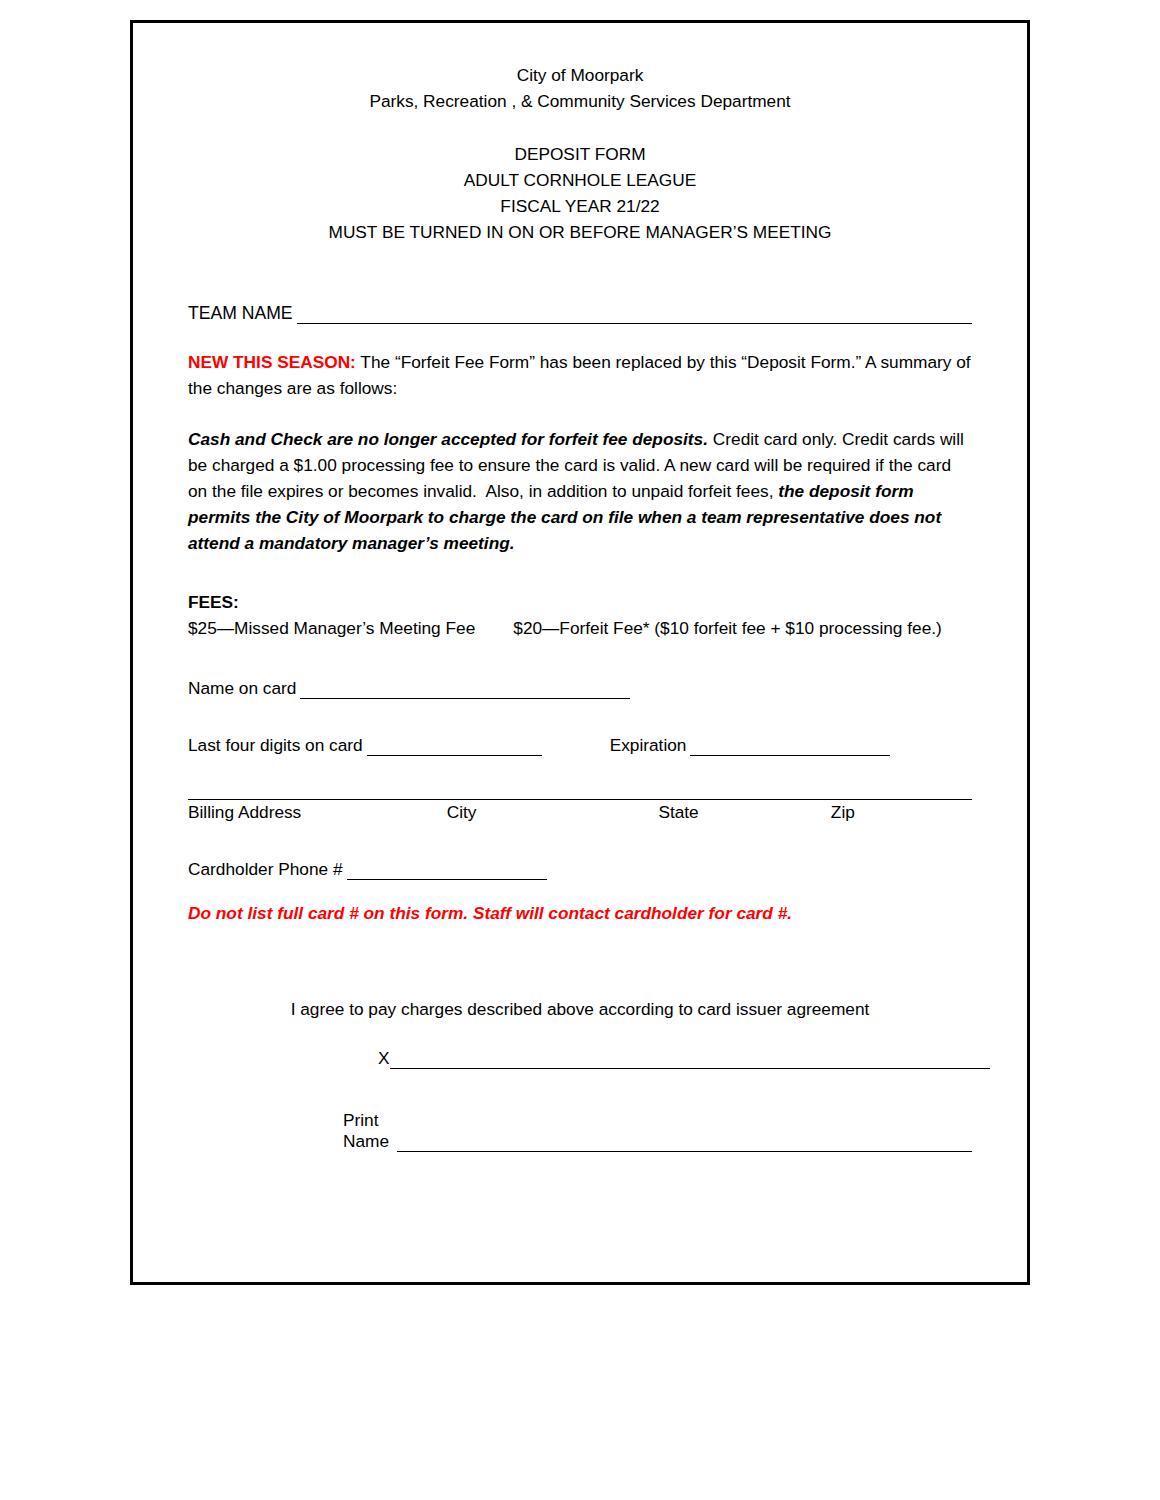City of Moorpark
Parks, Recreation , & Community Services Department
DEPOSIT FORM
ADULT CORNHOLE LEAGUE
FISCAL YEAR 21/22
MUST BE TURNED IN ON OR BEFORE MANAGER’S MEETING
TEAM NAME
NEW THIS SEASON: The “Forfeit Fee Form” has been replaced by this “Deposit Form.” A summary of the changes are as follows:
Cash and Check are no longer accepted for forfeit fee deposits. Credit card only. Credit cards will be charged a $1.00 processing fee to ensure the card is valid. A new card will be required if the card on the file expires or becomes invalid. Also, in addition to unpaid forfeit fees, the deposit form permits the City of Moorpark to charge the card on file when a team representative does not attend a mandatory manager’s meeting.
FEES:
$25—Missed Manager’s Meeting Fee $20—Forfeit Fee* ($10 forfeit fee + $10 processing fee.)
Name on card
Last four digits on card Expiration
Billing Address City State Zip
Cardholder Phone #
Do not list full card # on this form. Staff will contact cardholder for card #.
I agree to pay charges described above according to card issuer agreement
X
Print Name